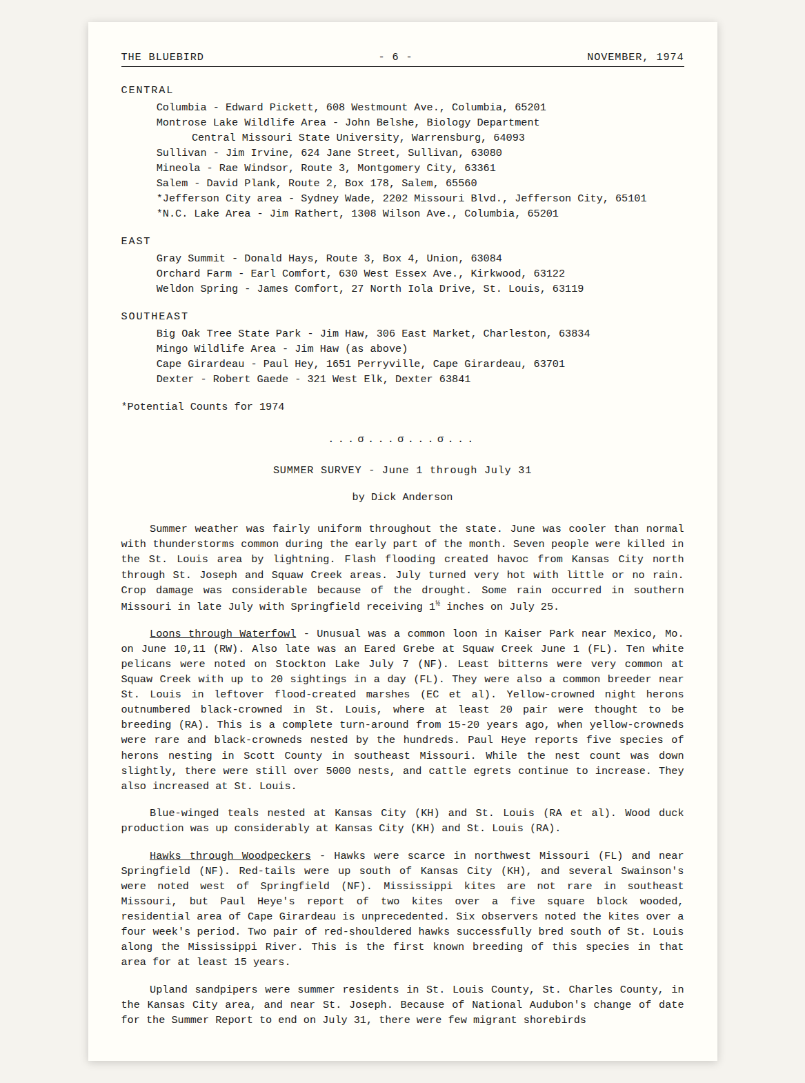THE BLUEBIRD - 6 - NOVEMBER, 1974
CENTRAL
Columbia - Edward Pickett, 608 Westmount Ave., Columbia, 65201
Montrose Lake Wildlife Area - John Belshe, Biology Department
Central Missouri State University, Warrensburg, 64093
Sullivan - Jim Irvine, 624 Jane Street, Sullivan, 63080
Mineola - Rae Windsor, Route 3, Montgomery City, 63361
Salem - David Plank, Route 2, Box 178, Salem, 65560
*Jefferson City area - Sydney Wade, 2202 Missouri Blvd., Jefferson City, 65101
*N.C. Lake Area - Jim Rathert, 1308 Wilson Ave., Columbia, 65201
EAST
Gray Summit - Donald Hays, Route 3, Box 4, Union, 63084
Orchard Farm - Earl Comfort, 630 West Essex Ave., Kirkwood, 63122
Weldon Spring - James Comfort, 27 North Iola Drive, St. Louis, 63119
SOUTHEAST
Big Oak Tree State Park - Jim Haw, 306 East Market, Charleston, 63834
Mingo Wildlife Area - Jim Haw (as above)
Cape Girardeau - Paul Hey, 1651 Perryville, Cape Girardeau, 63701
Dexter - Robert Gaede - 321 West Elk, Dexter 63841
*Potential Counts for 1974
...σ...σ...σ...
SUMMER SURVEY - June 1 through July 31
by Dick Anderson
Summer weather was fairly uniform throughout the state. June was cooler than normal with thunderstorms common during the early part of the month. Seven people were killed in the St. Louis area by lightning. Flash flooding created havoc from Kansas City north through St. Joseph and Squaw Creek areas. July turned very hot with little or no rain. Crop damage was considerable because of the drought. Some rain occurred in southern Missouri in late July with Springfield receiving 1½ inches on July 25.
Loons through Waterfowl - Unusual was a common loon in Kaiser Park near Mexico, Mo. on June 10,11 (RW). Also late was an Eared Grebe at Squaw Creek June 1 (FL). Ten white pelicans were noted on Stockton Lake July 7 (NF). Least bitterns were very common at Squaw Creek with up to 20 sightings in a day (FL). They were also a common breeder near St. Louis in leftover flood-created marshes (EC et al). Yellow-crowned night herons outnumbered black-crowned in St. Louis, where at least 20 pair were thought to be breeding (RA). This is a complete turn-around from 15-20 years ago, when yellow-crowneds were rare and black-crowneds nested by the hundreds. Paul Heye reports five species of herons nesting in Scott County in southeast Missouri. While the nest count was down slightly, there were still over 5000 nests, and cattle egrets continue to increase. They also increased at St. Louis.
Blue-winged teals nested at Kansas City (KH) and St. Louis (RA et al). Wood duck production was up considerably at Kansas City (KH) and St. Louis (RA).
Hawks through Woodpeckers - Hawks were scarce in northwest Missouri (FL) and near Springfield (NF). Red-tails were up south of Kansas City (KH), and several Swainson's were noted west of Springfield (NF). Mississippi kites are not rare in southeast Missouri, but Paul Heye's report of two kites over a five square block wooded, residential area of Cape Girardeau is unprecedented. Six observers noted the kites over a four week's period. Two pair of red-shouldered hawks successfully bred south of St. Louis along the Mississippi River. This is the first known breeding of this species in that area for at least 15 years.
Upland sandpipers were summer residents in St. Louis County, St. Charles County, in the Kansas City area, and near St. Joseph. Because of National Audubon's change of date for the Summer Report to end on July 31, there were few migrant shorebirds